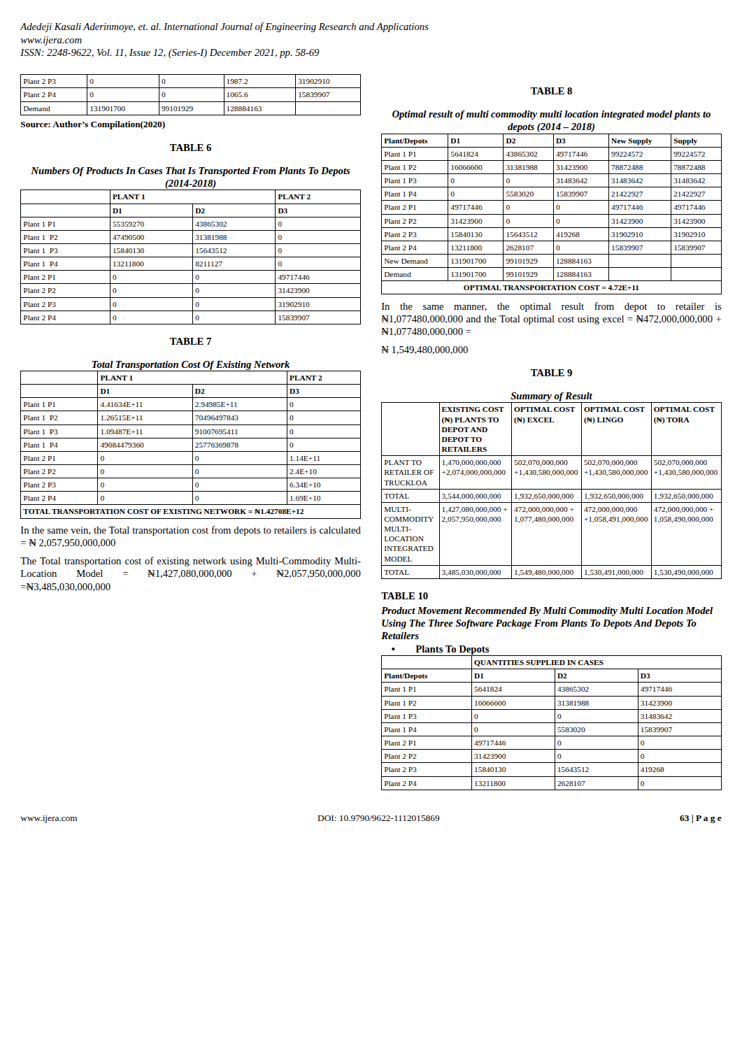Adedeji Kasali Aderinmoye, et. al. International Journal of Engineering Research and Applications
www.ijera.com
ISSN: 2248-9622, Vol. 11, Issue 12, (Series-I) December 2021, pp. 58-69
| Plant 2 P3 | 0 | 0 | 1987.2 | 31902910 |
| Plant 2 P4 | 0 | 0 | 1065.6 | 15839907 |
| Demand | 131901700 | 99101929 | 128884163 | |
Source: Author’s Compilation(2020)
TABLE 6
Numbers Of Products In Cases That Is Transported From Plants To Depots (2014-2018)
| | PLANT 1 | PLANT 2 |
| --- | --- | --- |
| | D1 | D2 | D3 |
| Plant 1 P1 | 55359270 | 43865302 | 0 |
| Plant 1 P2 | 47490500 | 31381988 | 0 |
| Plant 1 P3 | 15840130 | 15643512 | 0 |
| Plant 1 P4 | 13211800 | 8211127 | 0 |
| Plant 2 P1 | 0 | 0 | 49717446 |
| Plant 2 P2 | 0 | 0 | 31423900 |
| Plant 2 P3 | 0 | 0 | 31902910 |
| Plant 2 P4 | 0 | 0 | 15839907 |
TABLE 7
Total Transportation Cost Of Existing Network
| | PLANT 1 | PLANT 2 |
| --- | --- | --- |
| | D1 | D2 | D3 |
| Plant 1 P1 | 4.41634E+11 | 2.94985E+11 | 0 |
| Plant 1 P2 | 1.26515E+11 | 70496497843 | 0 |
| Plant 1 P3 | 1.09487E+11 | 91007695411 | 0 |
| Plant 1 P4 | 49084479360 | 25776369878 | 0 |
| Plant 2 P1 | 0 | 0 | 1.14E+11 |
| Plant 2 P2 | 0 | 0 | 2.4E+10 |
| Plant 2 P3 | 0 | 0 | 6.34E+10 |
| Plant 2 P4 | 0 | 0 | 1.69E+10 |
| TOTAL TRANSPORTATION COST OF EXISTING NETWORK = ₦1.42708E+12 |
In the same vein, the Total transportation cost from depots to retailers is calculated = ₦ 2,057,950,000,000
The Total transportation cost of existing network using Multi-Commodity Multi-Location Model = ₦1,427,080,000,000 + ₦2,057,950,000,000 =₦3,485,030,000,000
TABLE 8
Optimal result of multi commodity multi location integrated model plants to depots (2014 – 2018)
| Plant/Depots | D1 | D2 | D3 | New Supply | Supply |
| --- | --- | --- | --- | --- | --- |
| Plant 1 P1 | 5641824 | 43865302 | 49717446 | 99224572 | 99224572 |
| Plant 1 P2 | 16066600 | 31381988 | 31423900 | 78872488 | 78872488 |
| Plant 1 P3 | 0 | 0 | 31483642 | 31483642 | 31483642 |
| Plant 1 P4 | 0 | 5583020 | 15839907 | 21422927 | 21422927 |
| Plant 2 P1 | 49717446 | 0 | 0 | 49717446 | 49717446 |
| Plant 2 P2 | 31423900 | 0 | 0 | 31423900 | 31423900 |
| Plant 2 P3 | 15840130 | 15643512 | 419268 | 31902910 | 31902910 |
| Plant 2 P4 | 13211800 | 2628107 | 0 | 15839907 | 15839907 |
| New Demand | 131901700 | 99101929 | 128884163 | | |
| Demand | 131901700 | 99101929 | 128884163 | | |
| OPTIMAL TRANSPORTATION COST = 4.72E+11 |
In the same manner, the optimal result from depot to retailer is ₦1,077480,000,000 and the Total optimal cost using excel = ₦472,000,000,000 + ₦1,077480,000,000 =
₦ 1,549,480,000,000
TABLE 9
Summary of Result
| | EXISTING COST (₦) PLANTS TO DEPOT AND DEPOT TO RETAILERS | OPTIMAL COST (₦) EXCEL | OPTIMAL COST (₦) LINGO | OPTIMAL COST (₦) TORA |
| --- | --- | --- | --- | --- |
| PLANT TO RETAILER OF TRUCKLOA | 1,470,000,000,000 +2,074,000,000,000 | 502,070,000,000 +1,430,580,000,000 | 502,070,000,000 +1,430,580,000,000 | 502,070,000,000 +1,430,580,000,000 |
| TOTAL | 3,544,000,000,000 | 1,932,650,000,000 | 1,932,650,000,000 | 1,932,650,000,000 |
| MULTI-COMMODITY MULTI-LOCATION INTEGRATED MODEL | 1,427,080,000,000 + 2,057,950,000,000 | 472,000,000,000 + 1,077,480,000,000 | 472,000,000,000 +1,058,491,000,000 | 472,000,000,000 + 1,058,490,000,000 |
| TOTAL | 3,485,030,000,000 | 1,549,480,000,000 | 1,530,491,000,000 | 1,530,490,000,000 |
TABLE 10
Product Movement Recommended By Multi Commodity Multi Location Model Using The Three Software Package From Plants To Depots And Depots To Retailers
• Plants To Depots
| | QUANTITIES SUPPLIED IN CASES |
| --- | --- |
| Plant/Depots | D1 | D2 | D3 |
| Plant 1 P1 | 5641824 | 43865302 | 49717446 |
| Plant 1 P2 | 16066600 | 31381988 | 31423900 |
| Plant 1 P3 | 0 | 0 | 31483642 |
| Plant 1 P4 | 0 | 5583020 | 15839907 |
| Plant 2 P1 | 49717446 | 0 | 0 |
| Plant 2 P2 | 31423900 | 0 | 0 |
| Plant 2 P3 | 15840130 | 15643512 | 419268 |
| Plant 2 P4 | 13211800 | 2628107 | 0 |
www.ijera.com DOI: 10.9790/9622-1112015869 63 | P a g e